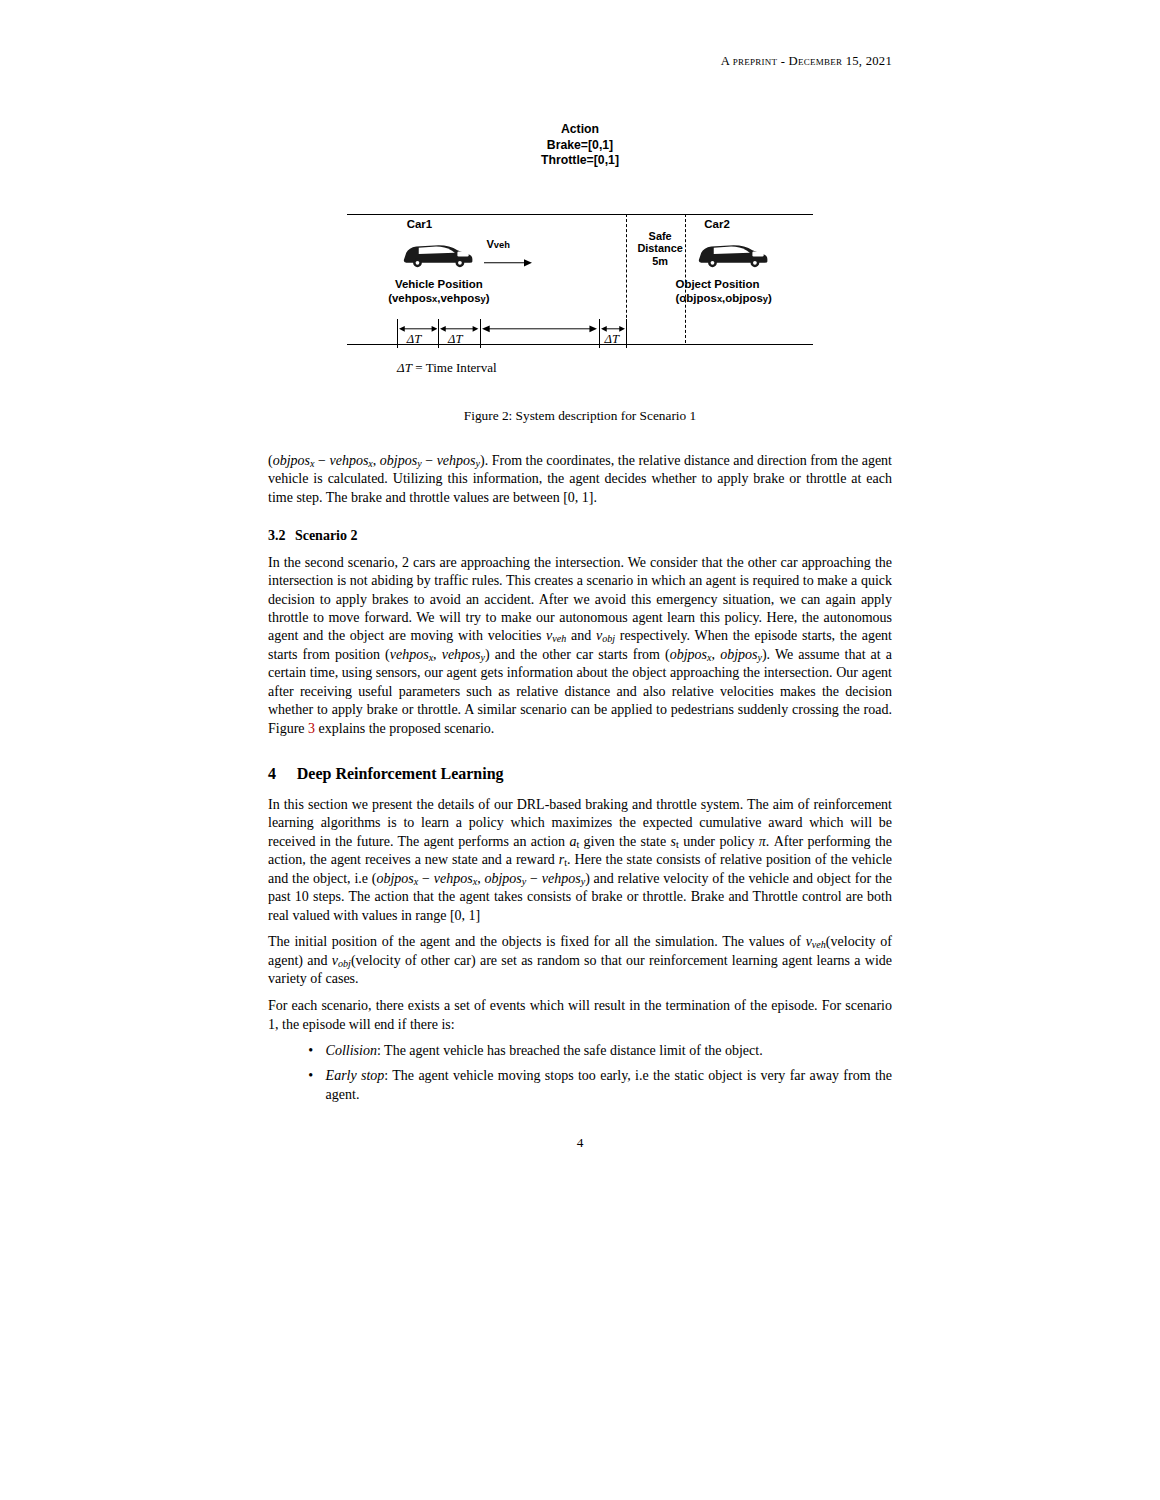A preprint - December 15, 2021
Action
Brake=[0,1]
Throttle=[0,1]
Car1
Car2
Vveh
Safe
Distance
5m
Vehicle Position
(vehposx,vehposy)
Object Position
(objposx,objposy)
ΔT
ΔT
ΔT
ΔT = Time Interval
Figure 2: System description for Scenario 1
(objposx − vehposx, objposy − vehposy). From the coordinates, the relative distance and direction from the agent vehicle is calculated. Utilizing this information, the agent decides whether to apply brake or throttle at each time step. The brake and throttle values are between [0, 1].
3.2 Scenario 2
In the second scenario, 2 cars are approaching the intersection. We consider that the other car approaching the intersection is not abiding by traffic rules. This creates a scenario in which an agent is required to make a quick decision to apply brakes to avoid an accident. After we avoid this emergency situation, we can again apply throttle to move forward. We will try to make our autonomous agent learn this policy. Here, the autonomous agent and the object are moving with velocities vveh and vobj respectively. When the episode starts, the agent starts from position (vehposx, vehposy) and the other car starts from (objposx, objposy). We assume that at a certain time, using sensors, our agent gets information about the object approaching the intersection. Our agent after receiving useful parameters such as relative distance and also relative velocities makes the decision whether to apply brake or throttle. A similar scenario can be applied to pedestrians suddenly crossing the road. Figure 3 explains the proposed scenario.
4 Deep Reinforcement Learning
In this section we present the details of our DRL-based braking and throttle system. The aim of reinforcement learning algorithms is to learn a policy which maximizes the expected cumulative award which will be received in the future. The agent performs an action at given the state st under policy π. After performing the action, the agent receives a new state and a reward rt. Here the state consists of relative position of the vehicle and the object, i.e (objposx − vehposx, objposy − vehposy) and relative velocity of the vehicle and object for the past 10 steps. The action that the agent takes consists of brake or throttle. Brake and Throttle control are both real valued with values in range [0, 1]
The initial position of the agent and the objects is fixed for all the simulation. The values of vveh(velocity of agent) and vobj(velocity of other car) are set as random so that our reinforcement learning agent learns a wide variety of cases.
For each scenario, there exists a set of events which will result in the termination of the episode. For scenario 1, the episode will end if there is:
Collision: The agent vehicle has breached the safe distance limit of the object.
Early stop: The agent vehicle moving stops too early, i.e the static object is very far away from the agent.
4